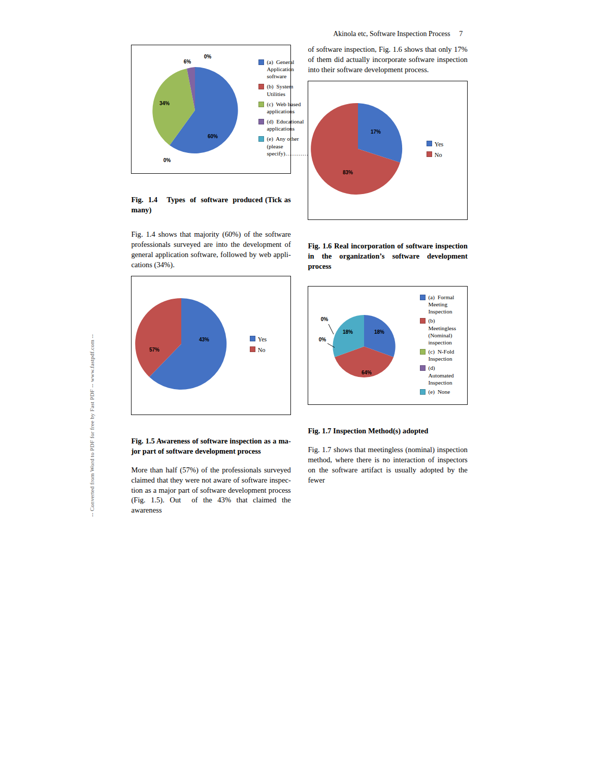-- Converted from Word to PDF for free by Fast PDF -- www.fastpdf.com --
Akinola etc, Software Inspection Process 7
60% 34% 6% 0% 0%
(a) General Application software
(b) System Utilities
(c) Web based applications
(d) Educational applications
(e) Any other (please specify)…………
Fig. 1.4 Types of software produced (Tick as many)
Fig. 1.4 shows that majority (60%) of the software professionals surveyed are into the development of general application software, followed by web applications (34%).
Yes
No
43% 57%
Fig. 1.5 Awareness of software inspection as a major part of software development process
More than half (57%) of the professionals surveyed claimed that they were not aware of software inspection as a major part of software development process (Fig. 1.5). Out of the 43% that claimed the awareness
of software inspection, Fig. 1.6 shows that only 17% of them did actually incorporate software inspection into their software development process.
Yes
No
17% 83%
Fig. 1.6 Real incorporation of software inspection in the organization’s software development process
18% 64% 18% 0% 0%
(a) Formal Meeting Inspection
(b) Meetingless (Nominal) inspection
(c) N-Fold Inspection
(d) Automated Inspection
(e) None
Fig. 1.7 Inspection Method(s) adopted
Fig. 1.7 shows that meetingless (nominal) inspection method, where there is no interaction of inspectors on the software artifact is usually adopted by the fewer